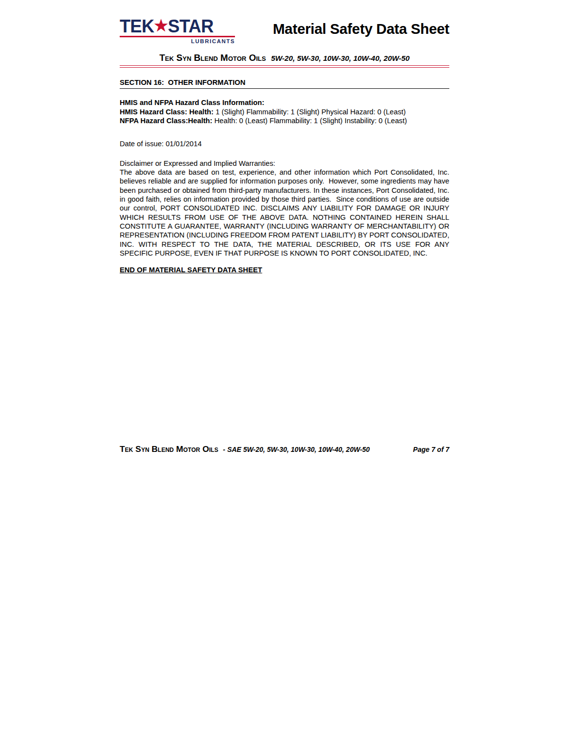TEK★STAR
LUBRICANTS
Material Safety Data Sheet
Tek Syn Blend Motor Oils 5W-20, 5W-30, 10W-30, 10W-40, 20W-50
SECTION 16: OTHER INFORMATION
HMIS and NFPA Hazard Class Information:
HMIS Hazard Class: Health: 1 (Slight) Flammability: 1 (Slight) Physical Hazard: 0 (Least)
NFPA Hazard Class:Health: Health: 0 (Least) Flammability: 1 (Slight) Instability: 0 (Least)
Date of issue: 01/01/2014
Disclaimer or Expressed and Implied Warranties:
The above data are based on test, experience, and other information which Port Consolidated, Inc. believes reliable and are supplied for information purposes only. However, some ingredients may have been purchased or obtained from third-party manufacturers. In these instances, Port Consolidated, Inc. in good faith, relies on information provided by those third parties. Since conditions of use are outside our control, PORT CONSOLIDATED INC. DISCLAIMS ANY LIABILITY FOR DAMAGE OR INJURY WHICH RESULTS FROM USE OF THE ABOVE DATA. NOTHING CONTAINED HEREIN SHALL CONSTITUTE A GUARANTEE, WARRANTY (INCLUDING WARRANTY OF MERCHANTABILITY) OR REPRESENTATION (INCLUDING FREEDOM FROM PATENT LIABILITY) BY PORT CONSOLIDATED, INC. WITH RESPECT TO THE DATA, THE MATERIAL DESCRIBED, OR ITS USE FOR ANY SPECIFIC PURPOSE, EVEN IF THAT PURPOSE IS KNOWN TO PORT CONSOLIDATED, INC.
END OF MATERIAL SAFETY DATA SHEET
Tek Syn Blend Motor Oils - SAE 5W-20, 5W-30, 10W-30, 10W-40, 20W-50
Page 7 of 7